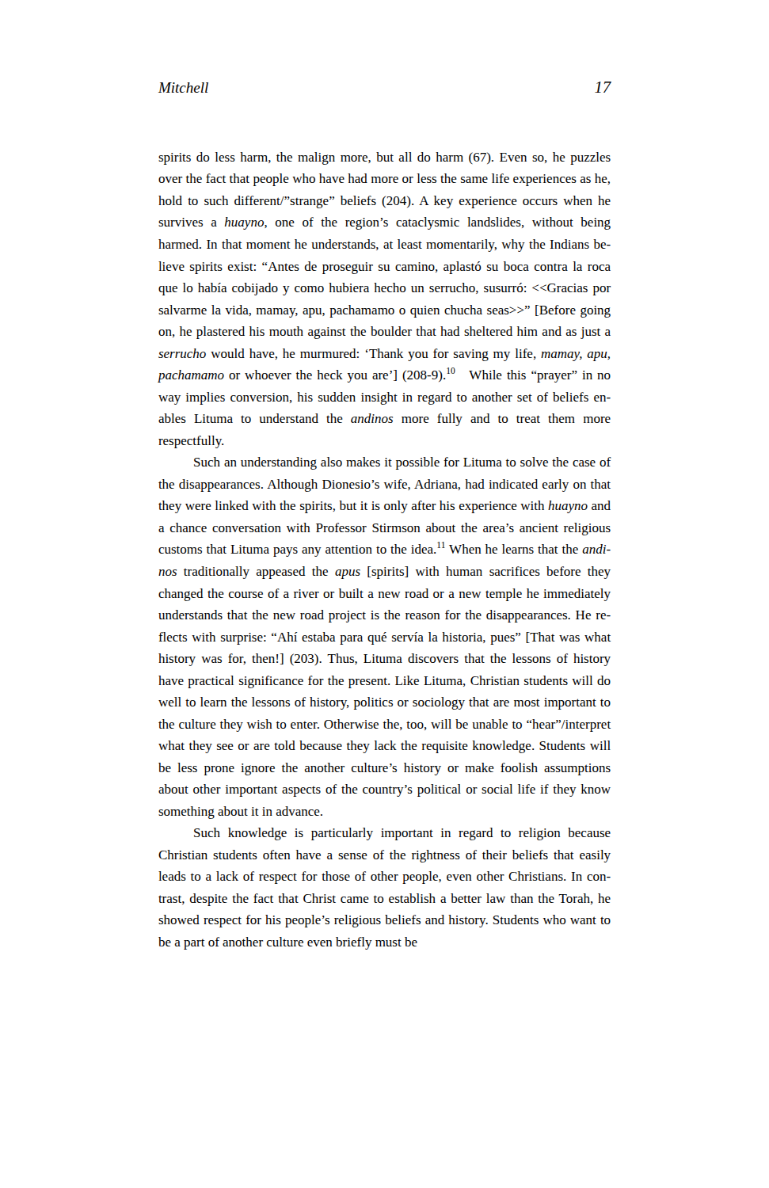Mitchell 17
spirits do less harm, the malign more, but all do harm (67). Even so, he puzzles over the fact that people who have had more or less the same life experiences as he, hold to such different/”strange” beliefs (204). A key experience occurs when he survives a huayno, one of the region’s cataclysmic landslides, without being harmed. In that moment he understands, at least momentarily, why the Indians believe spirits exist: “Antes de proseguir su camino, aplastó su boca contra la roca que lo había cobijado y como hubiera hecho un serrucho, susurró: <<Gracias por salvarme la vida, mamay, apu, pachamamo o quien chucha seas>>” [Before going on, he plastered his mouth against the boulder that had sheltered him and as just a serrucho would have, he murmured: ‘Thank you for saving my life, mamay, apu, pachamamo or whoever the heck you are’] (208-9).10 While this “prayer” in no way implies conversion, his sudden insight in regard to another set of beliefs enables Lituma to understand the andinos more fully and to treat them more respectfully.
Such an understanding also makes it possible for Lituma to solve the case of the disappearances. Although Dionesio’s wife, Adriana, had indicated early on that they were linked with the spirits, but it is only after his experience with huayno and a chance conversation with Professor Stirmson about the area’s ancient religious customs that Lituma pays any attention to the idea.11 When he learns that the andinos traditionally appeased the apus [spirits] with human sacrifices before they changed the course of a river or built a new road or a new temple he immediately understands that the new road project is the reason for the disappearances. He reflects with surprise: “Ahí estaba para qué servía la historia, pues” [That was what history was for, then!] (203). Thus, Lituma discovers that the lessons of history have practical significance for the present. Like Lituma, Christian students will do well to learn the lessons of history, politics or sociology that are most important to the culture they wish to enter. Otherwise the, too, will be unable to “hear”/interpret what they see or are told because they lack the requisite knowledge. Students will be less prone ignore the another culture’s history or make foolish assumptions about other important aspects of the country’s political or social life if they know something about it in advance.
Such knowledge is particularly important in regard to religion because Christian students often have a sense of the rightness of their beliefs that easily leads to a lack of respect for those of other people, even other Christians. In contrast, despite the fact that Christ came to establish a better law than the Torah, he showed respect for his people’s religious beliefs and history. Students who want to be a part of another culture even briefly must be